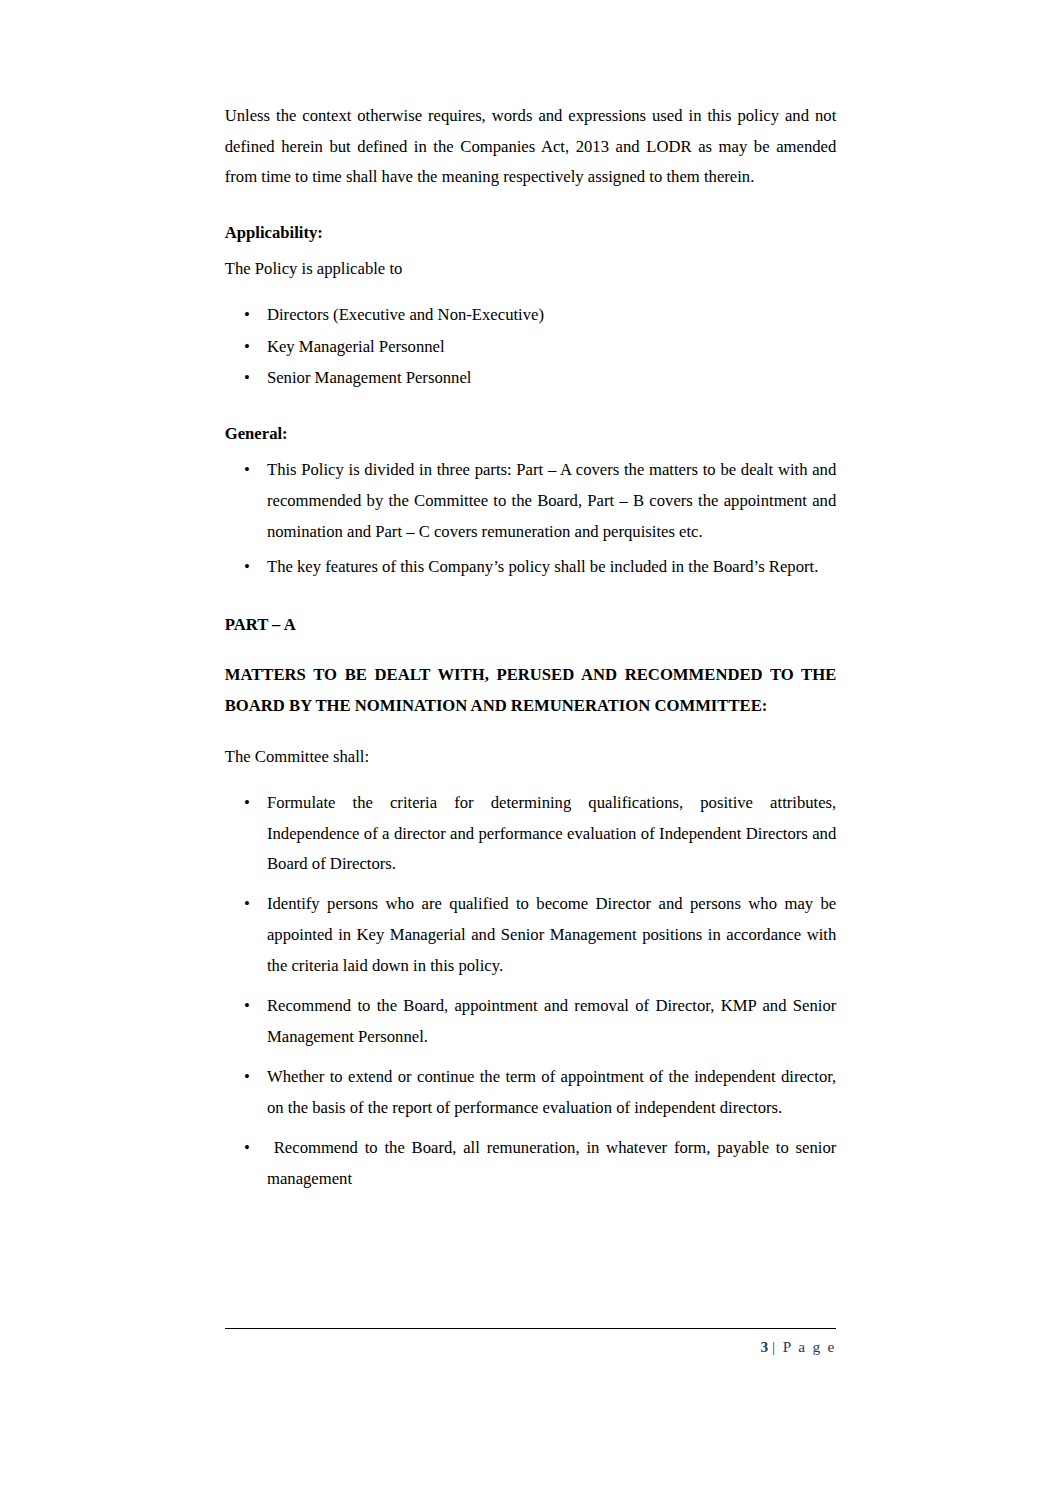Unless the context otherwise requires, words and expressions used in this policy and not defined herein but defined in the Companies Act, 2013 and LODR as may be amended from time to time shall have the meaning respectively assigned to them therein.
Applicability:
The Policy is applicable to
Directors (Executive and Non-Executive)
Key Managerial Personnel
Senior Management Personnel
General:
This Policy is divided in three parts: Part – A covers the matters to be dealt with and recommended by the Committee to the Board, Part – B covers the appointment and nomination and Part – C covers remuneration and perquisites etc.
The key features of this Company’s policy shall be included in the Board’s Report.
PART – A
MATTERS TO BE DEALT WITH, PERUSED AND RECOMMENDED TO THE BOARD BY THE NOMINATION AND REMUNERATION COMMITTEE:
The Committee shall:
Formulate the criteria for determining qualifications, positive attributes, Independence of a director and performance evaluation of Independent Directors and Board of Directors.
Identify persons who are qualified to become Director and persons who may be appointed in Key Managerial and Senior Management positions in accordance with the criteria laid down in this policy.
Recommend to the Board, appointment and removal of Director, KMP and Senior Management Personnel.
Whether to extend or continue the term of appointment of the independent director, on the basis of the report of performance evaluation of independent directors.
Recommend to the Board, all remuneration, in whatever form, payable to senior management
3 | P a g e